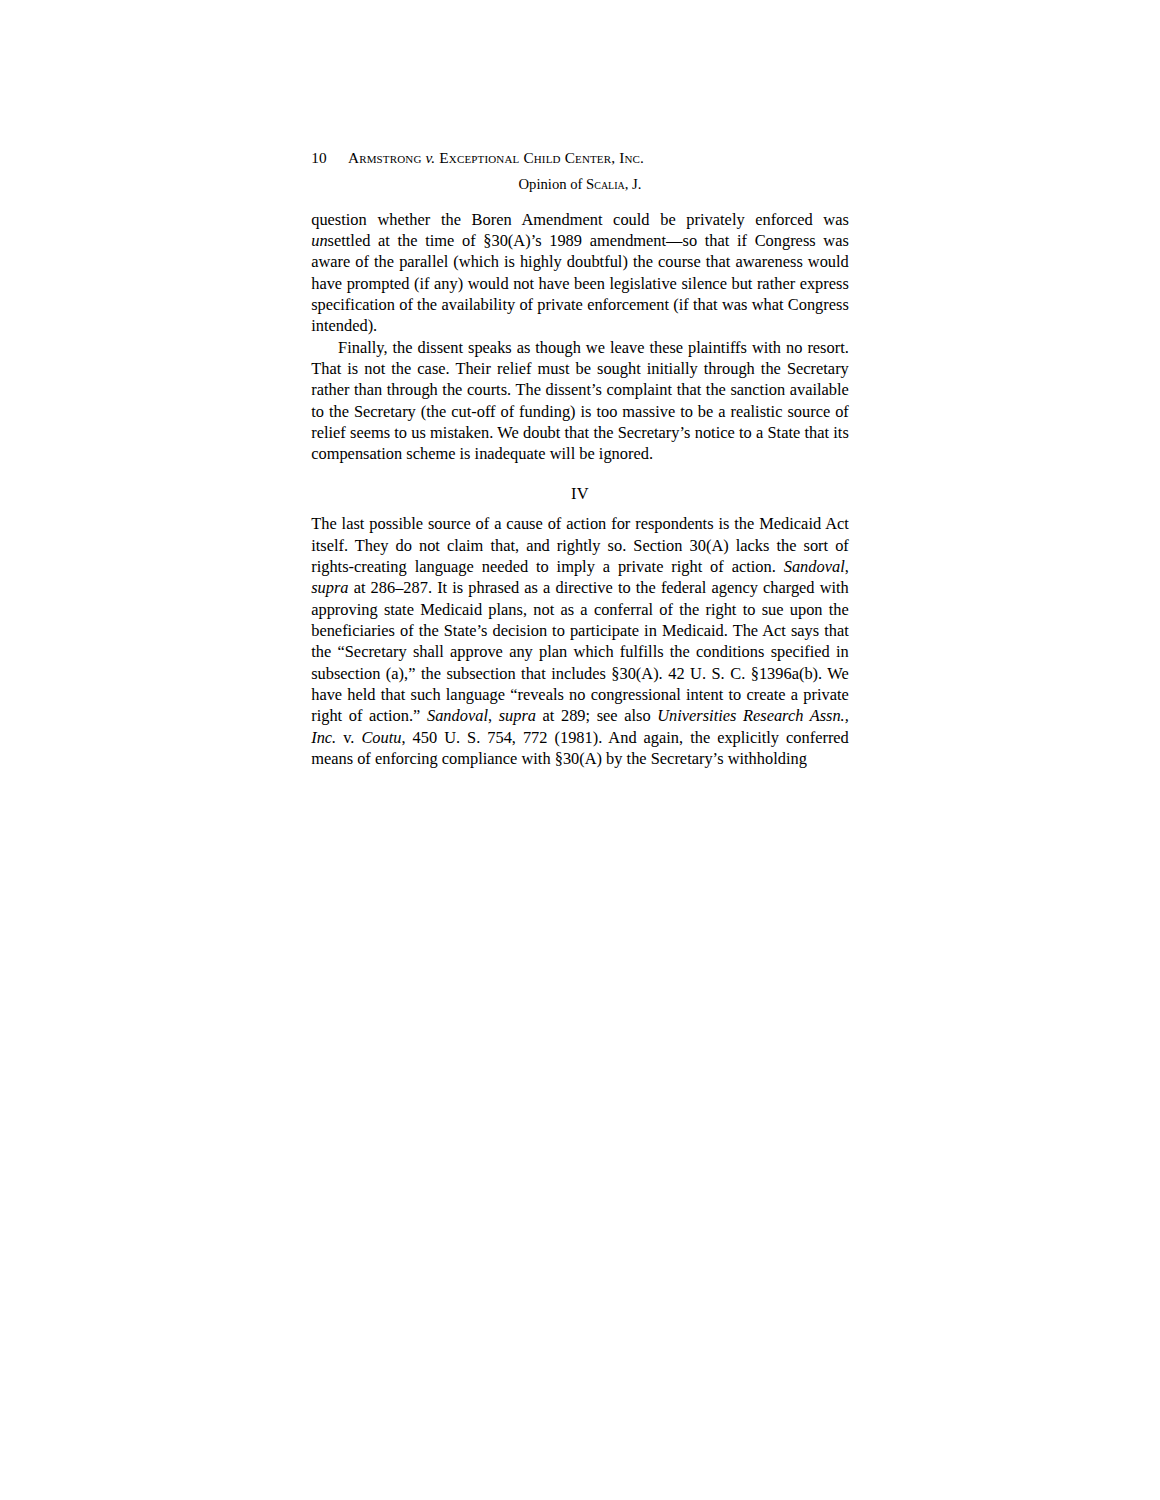10 Armstrong v. Exceptional Child Center, Inc.
Opinion of Scalia, J.
question whether the Boren Amendment could be privately enforced was unsettled at the time of §30(A)’s 1989 amendment—so that if Congress was aware of the parallel (which is highly doubtful) the course that awareness would have prompted (if any) would not have been legislative silence but rather express specification of the availability of private enforcement (if that was what Congress intended).
Finally, the dissent speaks as though we leave these plaintiffs with no resort. That is not the case. Their relief must be sought initially through the Secretary rather than through the courts. The dissent’s complaint that the sanction available to the Secretary (the cut-off of funding) is too massive to be a realistic source of relief seems to us mistaken. We doubt that the Secretary’s notice to a State that its compensation scheme is inadequate will be ignored.
IV
The last possible source of a cause of action for respondents is the Medicaid Act itself. They do not claim that, and rightly so. Section 30(A) lacks the sort of rights-creating language needed to imply a private right of action. Sandoval, supra at 286–287. It is phrased as a directive to the federal agency charged with approving state Medicaid plans, not as a conferral of the right to sue upon the beneficiaries of the State’s decision to participate in Medicaid. The Act says that the “Secretary shall approve any plan which fulfills the conditions specified in subsection (a),” the subsection that includes §30(A). 42 U. S. C. §1396a(b). We have held that such language “reveals no congressional intent to create a private right of action.” Sandoval, supra at 289; see also Universities Research Assn., Inc. v. Coutu, 450 U. S. 754, 772 (1981). And again, the explicitly conferred means of enforcing compliance with §30(A) by the Secretary’s withholding